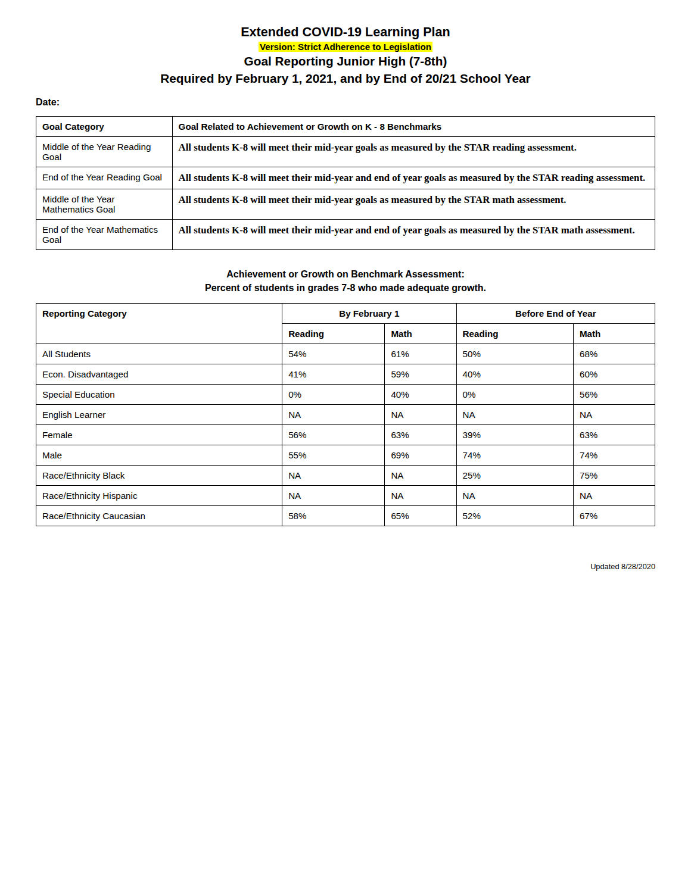Extended COVID-19 Learning Plan
Version: Strict Adherence to Legislation
Goal Reporting Junior High (7-8th)
Required by February 1, 2021, and by End of 20/21 School Year
Date:
| Goal Category | Goal Related to Achievement or Growth on K - 8 Benchmarks |
| --- | --- |
| Middle of the Year Reading Goal | All students K-8 will meet their mid-year goals as measured by the STAR reading assessment. |
| End of the Year Reading Goal | All students K-8 will meet their mid-year and end of year goals as measured by the STAR reading assessment. |
| Middle of the Year Mathematics Goal | All students K-8 will meet their mid-year goals as measured by the STAR math assessment. |
| End of the Year Mathematics Goal | All students K-8 will meet their mid-year and end of year goals as measured by the STAR math assessment. |
Achievement or Growth on Benchmark Assessment:
Percent of students in grades 7-8 who made adequate growth.
| Reporting Category | By February 1 | Before End of Year |
| --- | --- | --- |
| Reading | Math | Reading | Math |
| All Students | 54% | 61% | 50% | 68% |
| Econ. Disadvantaged | 41% | 59% | 40% | 60% |
| Special Education | 0% | 40% | 0% | 56% |
| English Learner | NA | NA | NA | NA |
| Female | 56% | 63% | 39% | 63% |
| Male | 55% | 69% | 74% | 74% |
| Race/Ethnicity Black | NA | NA | 25% | 75% |
| Race/Ethnicity Hispanic | NA | NA | NA | NA |
| Race/Ethnicity Caucasian | 58% | 65% | 52% | 67% |
Updated 8/28/2020